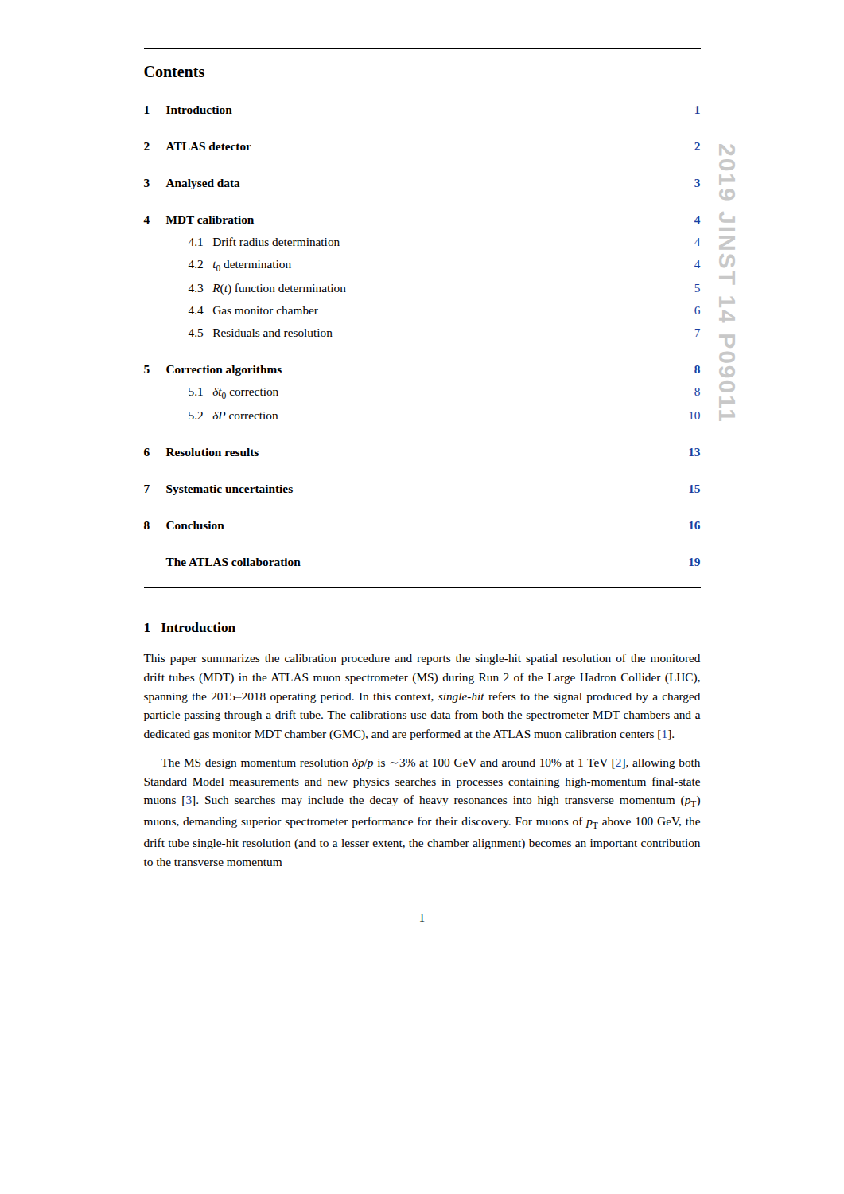2019 JINST 14 P09011
Contents
| 1 | Introduction | 1 |
| 2 | ATLAS detector | 2 |
| 3 | Analysed data | 3 |
| 4 | MDT calibration | 4 |
| | 4.1 Drift radius determination | 4 |
| | 4.2 t 0 determination | 4 |
| | 4.3 R ( t ) function determination | 5 |
| | 4.4 Gas monitor chamber | 6 |
| | 4.5 Residuals and resolution | 7 |
| 5 | Correction algorithms | 8 |
| | 5.1 δt 0 correction | 8 |
| | 5.2 δP correction | 10 |
| 6 | Resolution results | 13 |
| 7 | Systematic uncertainties | 15 |
| 8 | Conclusion | 16 |
| | The ATLAS collaboration | 19 |
1 Introduction
This paper summarizes the calibration procedure and reports the single-hit spatial resolution of the monitored drift tubes (MDT) in the ATLAS muon spectrometer (MS) during Run 2 of the Large Hadron Collider (LHC), spanning the 2015–2018 operating period. In this context, single-hit refers to the signal produced by a charged particle passing through a drift tube. The calibrations use data from both the spectrometer MDT chambers and a dedicated gas monitor MDT chamber (GMC), and are performed at the ATLAS muon calibration centers [1].
The MS design momentum resolution δp/p is ∼3% at 100 GeV and around 10% at 1 TeV [2], allowing both Standard Model measurements and new physics searches in processes containing high-momentum final-state muons [3]. Such searches may include the decay of heavy resonances into high transverse momentum (pT) muons, demanding superior spectrometer performance for their discovery. For muons of pT above 100 GeV, the drift tube single-hit resolution (and to a lesser extent, the chamber alignment) becomes an important contribution to the transverse momentum
– 1 –